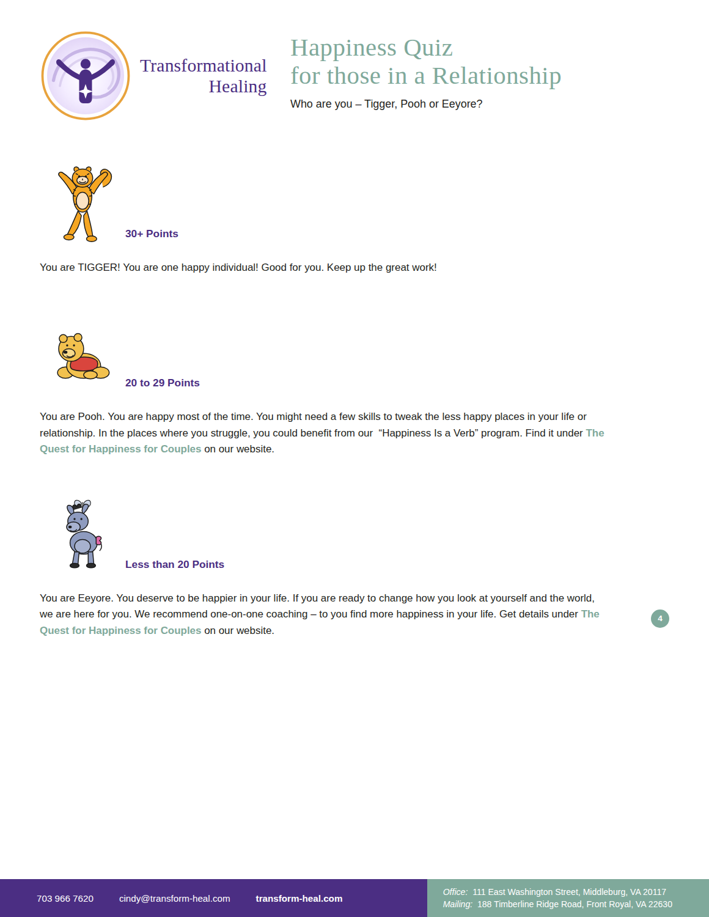Transformational
Healing
Happiness Quiz
for those in a Relationship
Who are you – Tigger, Pooh or Eeyore?
30+ Points
You are TIGGER! You are one happy individual! Good for you. Keep up the great work!
20 to 29 Points
You are Pooh. You are happy most of the time. You might need a few skills to tweak the less happy places in your life or relationship. In the places where you struggle, you could benefit from our “Happiness Is a Verb” program. Find it under The Quest for Happiness for Couples on our website.
Less than 20 Points
You are Eeyore. You deserve to be happier in your life. If you are ready to change how you look at yourself and the world, we are here for you. We recommend one-on-one coaching – to you find more happiness in your life. Get details under The Quest for Happiness for Couples on our website.
4
703 966 7620 cindy@transform-heal.com transform-heal.com
Office: 111 East Washington Street, Middleburg, VA 20117
Mailing: 188 Timberline Ridge Road, Front Royal, VA 22630